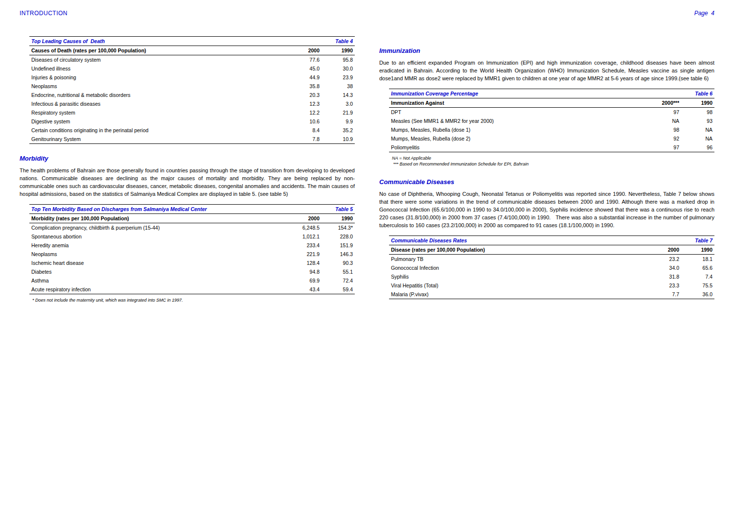INTRODUCTION
Page 4
Top Leading Causes of Death Table 4
| Causes of Death (rates per 100,000 Population) | 2000 | 1990 |
| --- | --- | --- |
| Diseases of circulatory system | 77.6 | 95.8 |
| Undefined illness | 45.0 | 30.0 |
| Injuries & poisoning | 44.9 | 23.9 |
| Neoplasms | 35.8 | 38 |
| Endocrine, nutritional & metabolic disorders | 20.3 | 14.3 |
| Infectious & parasitic diseases | 12.3 | 3.0 |
| Respiratory system | 12.2 | 21.9 |
| Digestive system | 10.6 | 9.9 |
| Certain conditions originating in the perinatal period | 8.4 | 35.2 |
| Genitourinary System | 7.8 | 10.9 |
Morbidity
The health problems of Bahrain are those generally found in countries passing through the stage of transition from developing to developed nations. Communicable diseases are declining as the major causes of mortality and morbidity. They are being replaced by non-communicable ones such as cardiovascular diseases, cancer, metabolic diseases, congenital anomalies and accidents. The main causes of hospital admissions, based on the statistics of Salmaniya Medical Complex are displayed in table 5. (see table 5)
Top Ten Morbidity Based on Discharges from Salmaniya Medical Center Table 5
| Morbidity (rates per 100,000 Population) | 2000 | 1990 |
| --- | --- | --- |
| Complication pregnancy, childbirth & puerperium (15-44) | 6,248.5 | 154.3* |
| Spontaneous abortion | 1,012.1 | 228.0 |
| Heredity anemia | 233.4 | 151.9 |
| Neoplasms | 221.9 | 146.3 |
| Ischemic heart disease | 128.4 | 90.3 |
| Diabetes | 94.8 | 55.1 |
| Asthma | 69.9 | 72.4 |
| Acute respiratory infection | 43.4 | 59.4 |
* Does not include the maternity unit, which was integrated into SMC in 1997.
Immunization
Due to an efficient expanded Program on Immunization (EPI) and high immunization coverage, childhood diseases have been almost eradicated in Bahrain. According to the World Health Organization (WHO) Immunization Schedule, Measles vaccine as single antigen dose1and MMR as dose2 were replaced by MMR1 given to children at one year of age MMR2 at 5-6 years of age since 1999.(see table 6)
Immunization Coverage Percentage Table 6
| Immunization Against | 2000*** | 1990 |
| --- | --- | --- |
| DPT | 97 | 98 |
| Measles (See MMR1 & MMR2 for year 2000) | NA | 93 |
| Mumps, Measles, Rubella (dose 1) | 98 | NA |
| Mumps, Measles, Rubella (dose 2) | 92 | NA |
| Poliomyelitis | 97 | 96 |
NA = Not Applicable
*** Based on Recommended Immunization Schedule for EPI, Bahrain
Communicable Diseases
No case of Diphtheria, Whooping Cough, Neonatal Tetanus or Poliomyelitis was reported since 1990. Nevertheless, Table 7 below shows that there were some variations in the trend of communicable diseases between 2000 and 1990. Although there was a marked drop in Gonococcal Infection (65.6/100,000 in 1990 to 34.0/100,000 in 2000), Syphilis incidence showed that there was a continuous rise to reach 220 cases (31.8/100,000) in 2000 from 37 cases (7.4/100,000) in 1990. There was also a substantial increase in the number of pulmonary tuberculosis to 160 cases (23.2/100,000) in 2000 as compared to 91 cases (18.1/100,000) in 1990.
Communicable Diseases Rates Table 7
| Disease (rates per 100,000 Population) | 2000 | 1990 |
| --- | --- | --- |
| Pulmonary TB | 23.2 | 18.1 |
| Gonococcal Infection | 34.0 | 65.6 |
| Syphilis | 31.8 | 7.4 |
| Viral Hepatitis (Total) | 23.3 | 75.5 |
| Malaria (P.vivax) | 7.7 | 36.0 |